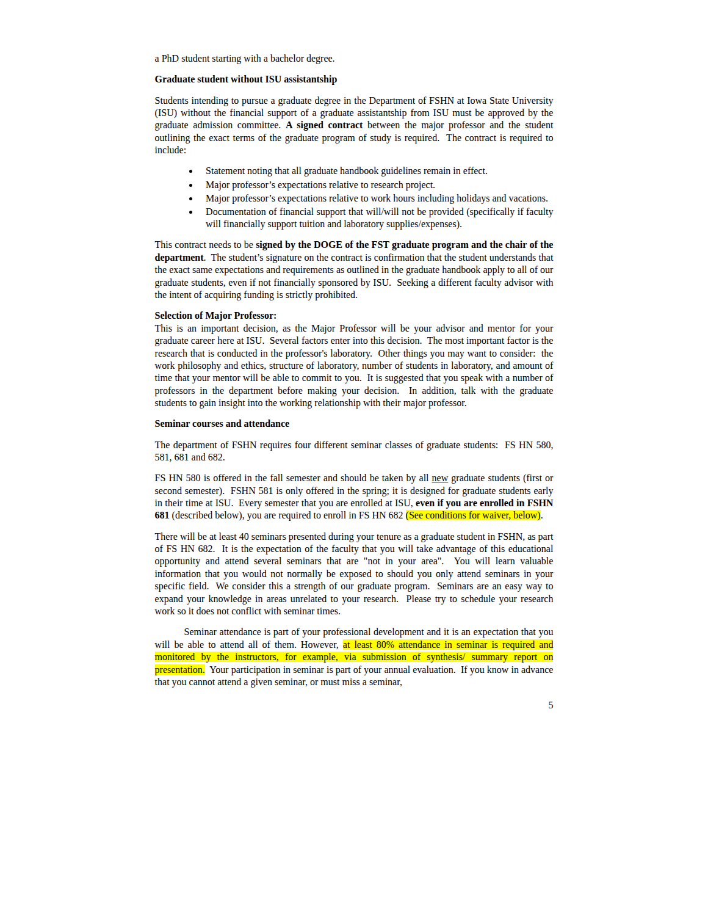a PhD student starting with a bachelor degree.
Graduate student without ISU assistantship
Students intending to pursue a graduate degree in the Department of FSHN at Iowa State University (ISU) without the financial support of a graduate assistantship from ISU must be approved by the graduate admission committee. A signed contract between the major professor and the student outlining the exact terms of the graduate program of study is required. The contract is required to include:
Statement noting that all graduate handbook guidelines remain in effect.
Major professor’s expectations relative to research project.
Major professor’s expectations relative to work hours including holidays and vacations.
Documentation of financial support that will/will not be provided (specifically if faculty will financially support tuition and laboratory supplies/expenses).
This contract needs to be signed by the DOGE of the FST graduate program and the chair of the department. The student’s signature on the contract is confirmation that the student understands that the exact same expectations and requirements as outlined in the graduate handbook apply to all of our graduate students, even if not financially sponsored by ISU. Seeking a different faculty advisor with the intent of acquiring funding is strictly prohibited.
Selection of Major Professor:
This is an important decision, as the Major Professor will be your advisor and mentor for your graduate career here at ISU. Several factors enter into this decision. The most important factor is the research that is conducted in the professor's laboratory. Other things you may want to consider: the work philosophy and ethics, structure of laboratory, number of students in laboratory, and amount of time that your mentor will be able to commit to you. It is suggested that you speak with a number of professors in the department before making your decision. In addition, talk with the graduate students to gain insight into the working relationship with their major professor.
Seminar courses and attendance
The department of FSHN requires four different seminar classes of graduate students: FS HN 580, 581, 681 and 682.
FS HN 580 is offered in the fall semester and should be taken by all new graduate students (first or second semester). FSHN 581 is only offered in the spring; it is designed for graduate students early in their time at ISU. Every semester that you are enrolled at ISU, even if you are enrolled in FSHN 681 (described below), you are required to enroll in FS HN 682 (See conditions for waiver, below).
There will be at least 40 seminars presented during your tenure as a graduate student in FSHN, as part of FS HN 682. It is the expectation of the faculty that you will take advantage of this educational opportunity and attend several seminars that are "not in your area". You will learn valuable information that you would not normally be exposed to should you only attend seminars in your specific field. We consider this a strength of our graduate program. Seminars are an easy way to expand your knowledge in areas unrelated to your research. Please try to schedule your research work so it does not conflict with seminar times.
Seminar attendance is part of your professional development and it is an expectation that you will be able to attend all of them. However, at least 80% attendance in seminar is required and monitored by the instructors, for example, via submission of synthesis/ summary report on presentation. Your participation in seminar is part of your annual evaluation. If you know in advance that you cannot attend a given seminar, or must miss a seminar,
5